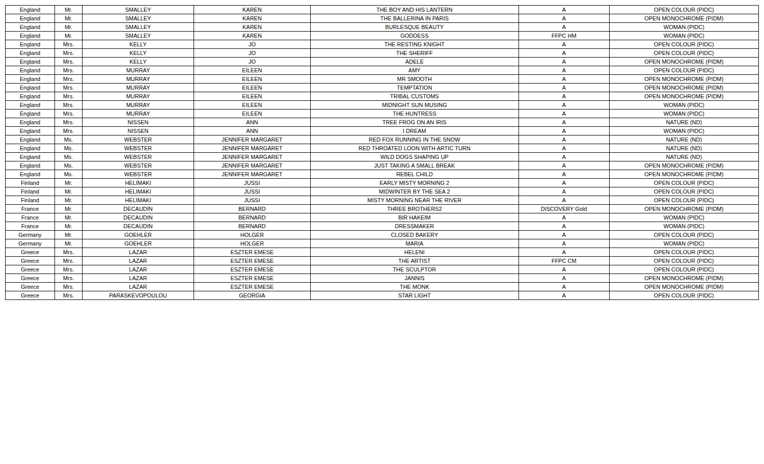| England | Mr. | SMALLEY | KAREN | THE BOY AND HIS LANTERN | A | OPEN COLOUR (PIDC) |
| England | Mr. | SMALLEY | KAREN | THE BALLERINA IN PARIS | A | OPEN MONOCHROME (PIDM) |
| England | Mr. | SMALLEY | KAREN | BURLESQUE BEAUTY | A | WOMAN (PIDC) |
| England | Mr. | SMALLEY | KAREN | GODDESS | FFPC HM | WOMAN (PIDC) |
| England | Mrs. | KELLY | JO | THE RESTING KNIGHT | A | OPEN COLOUR (PIDC) |
| England | Mrs. | KELLY | JO | THE SHERIFF | A | OPEN COLOUR (PIDC) |
| England | Mrs. | KELLY | JO | ADELE | A | OPEN MONOCHROME (PIDM) |
| England | Mrs. | MURRAY | EILEEN | AMY | A | OPEN COLOUR (PIDC) |
| England | Mrs. | MURRAY | EILEEN | MR SMOOTH | A | OPEN MONOCHROME (PIDM) |
| England | Mrs. | MURRAY | EILEEN | TEMPTATION | A | OPEN MONOCHROME (PIDM) |
| England | Mrs. | MURRAY | EILEEN | TRIBAL CUSTOMS | A | OPEN MONOCHROME (PIDM) |
| England | Mrs. | MURRAY | EILEEN | MIDNIGHT SUN MUSING | A | WOMAN (PIDC) |
| England | Mrs. | MURRAY | EILEEN | THE HUNTRESS | A | WOMAN (PIDC) |
| England | Mrs. | NISSEN | ANN | TREE FROG ON AN IRIS | A | NATURE (ND) |
| England | Mrs. | NISSEN | ANN | I DREAM | A | WOMAN (PIDC) |
| England | Ms. | WEBSTER | JENNIFER MARGARET | RED FOX RUNNING IN THE SNOW | A | NATURE (ND) |
| England | Ms. | WEBSTER | JENNIFER MARGARET | RED THROATED LOON WITH ARTIC TURN | A | NATURE (ND) |
| England | Ms. | WEBSTER | JENNIFER MARGARET | WILD DOGS SHAPING UP | A | NATURE (ND) |
| England | Ms. | WEBSTER | JENNIFER MARGARET | JUST TAKING A SMALL BREAK | A | OPEN MONOCHROME (PIDM) |
| England | Ms. | WEBSTER | JENNIFER MARGARET | REBEL CHILD | A | OPEN MONOCHROME (PIDM) |
| Finland | Mr. | HELIMAKI | JUSSI | EARLY MISTY MORNING 2 | A | OPEN COLOUR (PIDC) |
| Finland | Mr. | HELIMAKI | JUSSI | MIDWINTER BY THE SEA 2 | A | OPEN COLOUR (PIDC) |
| Finland | Mr. | HELIMAKI | JUSSI | MISTY MORNING NEAR THE RIVER | A | OPEN COLOUR (PIDC) |
| France | Mr. | DECAUDIN | BERNARD | THREE BROTHERS2 | DISCOVERY Gold | OPEN MONOCHROME (PIDM) |
| France | Mr. | DECAUDIN | BERNARD | BIR HAKEIM | A | WOMAN (PIDC) |
| France | Mr. | DECAUDIN | BERNARD | DRESSMAKER | A | WOMAN (PIDC) |
| Germany | Mr. | GOEHLER | HOLGER | CLOSED BAKERY | A | OPEN COLOUR (PIDC) |
| Germany | Mr. | GOEHLER | HOLGER | MARIA | A | WOMAN (PIDC) |
| Greece | Mrs. | LAZAR | ESZTER EMESE | HELENI | A | OPEN COLOUR (PIDC) |
| Greece | Mrs. | LAZAR | ESZTER EMESE | THE ARTIST | FFPC CM | OPEN COLOUR (PIDC) |
| Greece | Mrs. | LAZAR | ESZTER EMESE | THE SCULPTOR | A | OPEN COLOUR (PIDC) |
| Greece | Mrs. | LAZAR | ESZTER EMESE | JANNIS | A | OPEN MONOCHROME (PIDM) |
| Greece | Mrs. | LAZAR | ESZTER EMESE | THE MONK | A | OPEN MONOCHROME (PIDM) |
| Greece | Mrs. | PARASKEVOPOULOU | GEORGIA | STAR LIGHT | A | OPEN COLOUR (PIDC) |